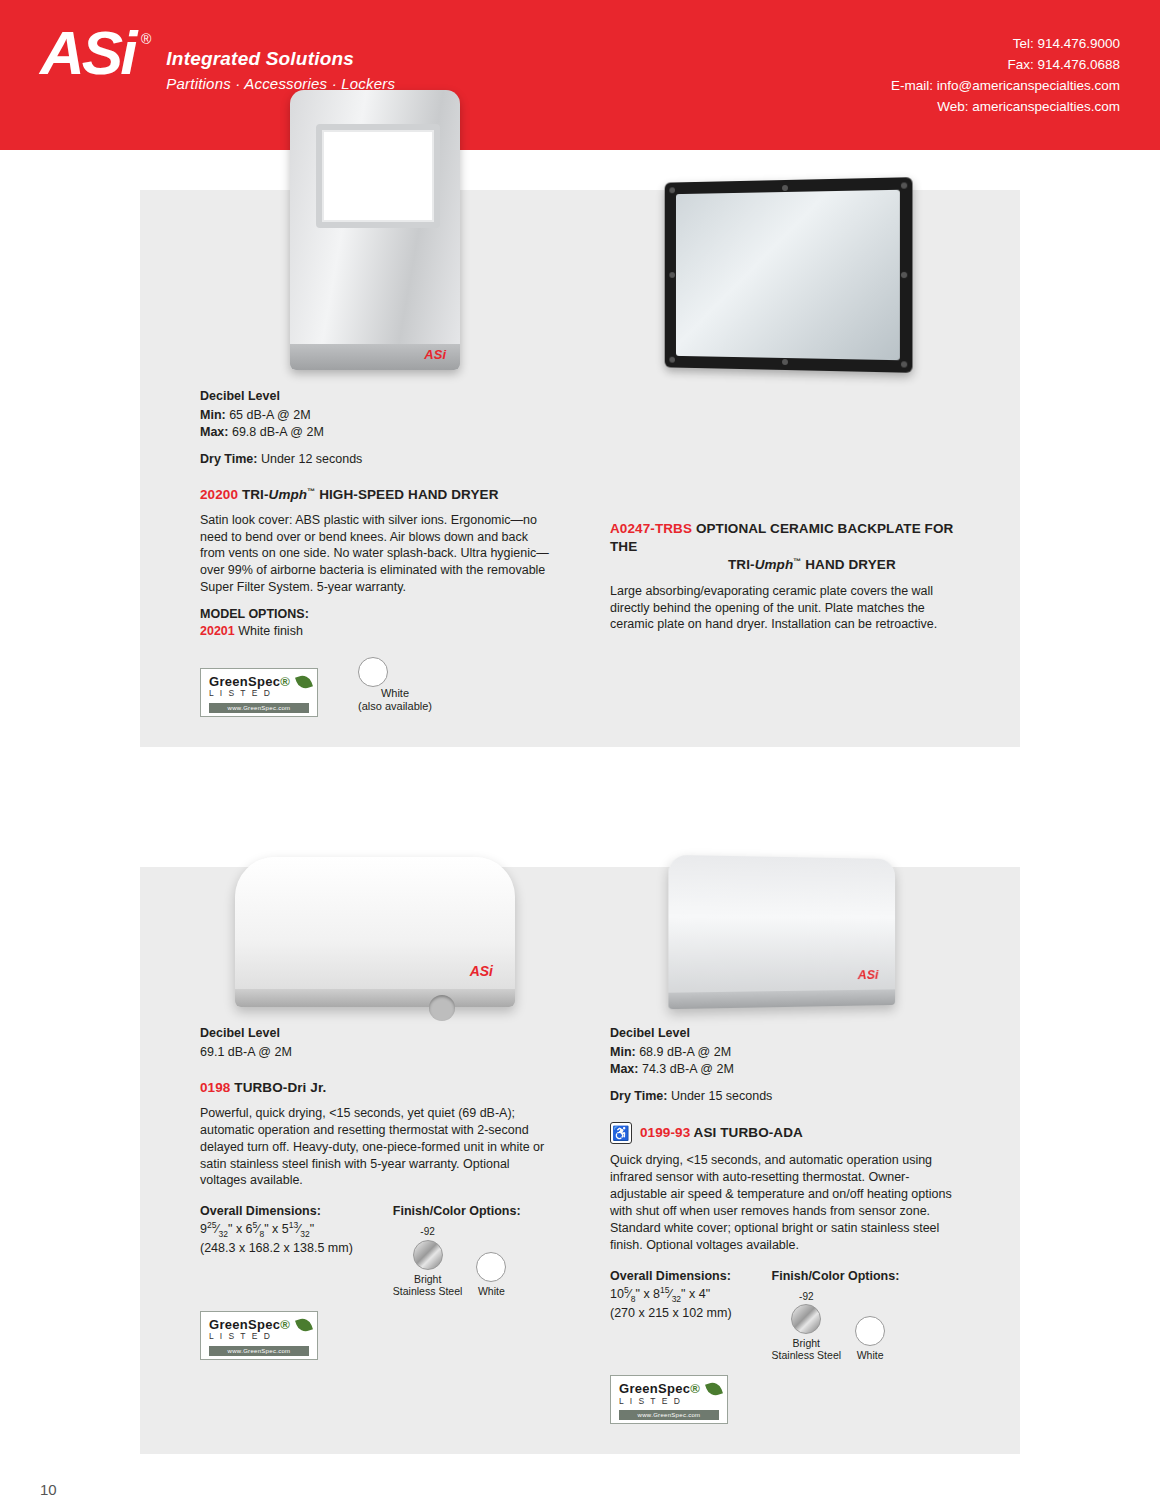ASi®
Integrated Solutions
Partitions · Accessories · Lockers
Tel: 914.476.9000
Fax: 914.476.0688
E-mail: info@americanspecialties.com
Web: americanspecialties.com
ASi
Decibel Level
Min: 65 dB-A @ 2M
Max: 69.8 dB-A @ 2M
Dry Time: Under 12 seconds
20200 TRI-Umph™ HIGH-SPEED HAND DRYER
Satin look cover: ABS plastic with silver ions. Ergonomic—no need to bend over or bend knees. Air blows down and back from vents on one side. No water splash-back. Ultra hygienic—over 99% of airborne bacteria is eliminated with the removable Super Filter System. 5-year warranty.
MODEL OPTIONS:
20201 White finish
GreenSpec®
L I S T E D
www.GreenSpec.com
White
(also available)
A0247-TRBS OPTIONAL CERAMIC BACKPLATE FOR THE
TRI-Umph™ HAND DRYER
Large absorbing/evaporating ceramic plate covers the wall directly behind the opening of the unit. Plate matches the ceramic plate on hand dryer. Installation can be retroactive.
ASi
Decibel Level
69.1 dB-A @ 2M
0198 TURBO-Dri Jr.
Powerful, quick drying, <15 seconds, yet quiet (69 dB-A); automatic operation and resetting thermostat with 2-second delayed turn off. Heavy-duty, one-piece-formed unit in white or satin stainless steel finish with 5-year warranty. Optional voltages available.
Overall Dimensions:
925⁄32" x 65⁄8" x 513⁄32"
(248.3 x 168.2 x 138.5 mm)
Finish/Color Options:
-92
Bright
Stainless Steel
White
GreenSpec®
L I S T E D
www.GreenSpec.com
ASi
Decibel Level
Min: 68.9 dB-A @ 2M
Max: 74.3 dB-A @ 2M
Dry Time: Under 15 seconds
♿ 0199-93 ASI TURBO-ADA
Quick drying, <15 seconds, and automatic operation using infrared sensor with auto-resetting thermostat. Owner-adjustable air speed & temperature and on/off heating options with shut off when user removes hands from sensor zone. Standard white cover; optional bright or satin stainless steel finish. Optional voltages available.
Overall Dimensions:
105⁄8" x 815⁄32" x 4"
(270 x 215 x 102 mm)
Finish/Color Options:
-92
Bright
Stainless Steel
White
GreenSpec®
L I S T E D
www.GreenSpec.com
10